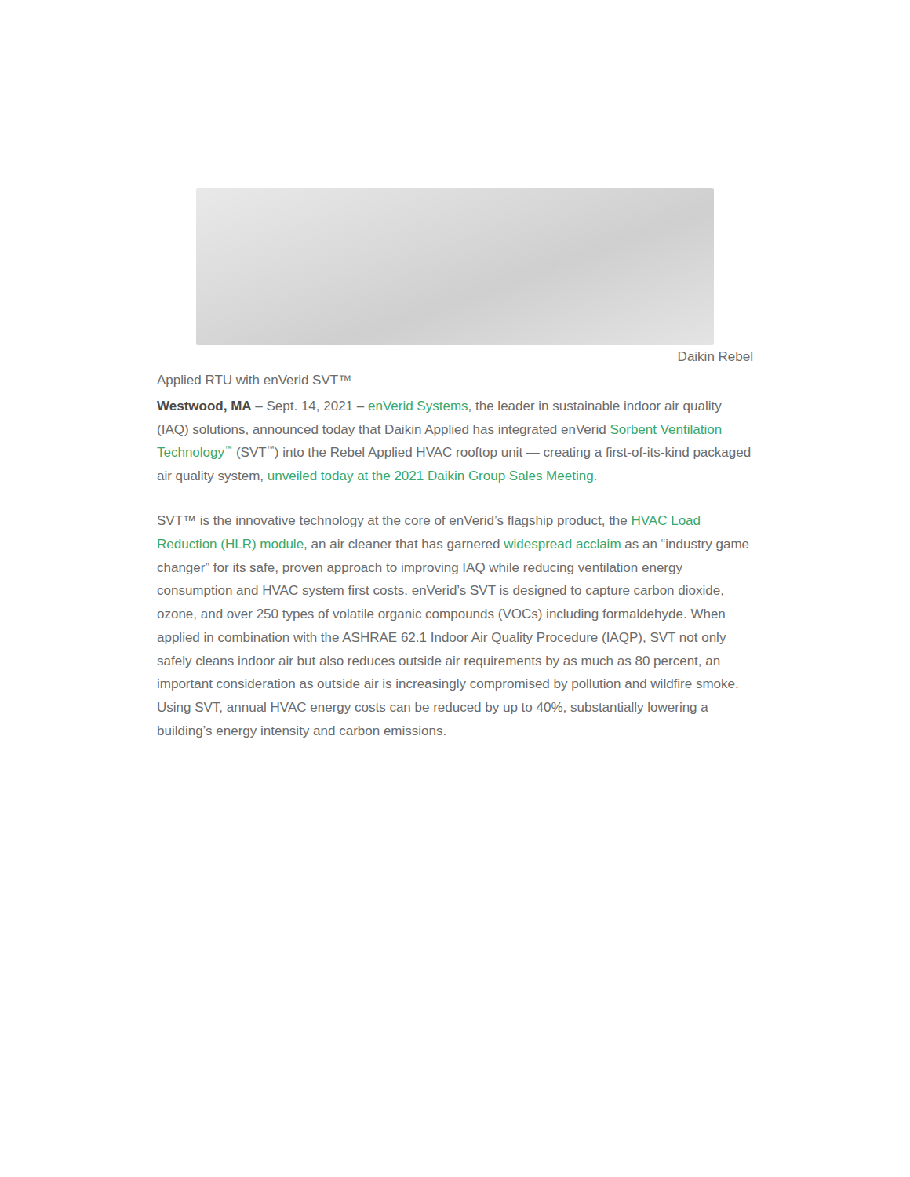Daikin Rebel Applied RTU with enVerid SVT™
Westwood, MA – Sept. 14, 2021 – enVerid Systems, the leader in sustainable indoor air quality (IAQ) solutions, announced today that Daikin Applied has integrated enVerid Sorbent Ventilation Technology™ (SVT™) into the Rebel Applied HVAC rooftop unit — creating a first-of-its-kind packaged air quality system, unveiled today at the 2021 Daikin Group Sales Meeting.
SVT™ is the innovative technology at the core of enVerid’s flagship product, the HVAC Load Reduction (HLR) module, an air cleaner that has garnered widespread acclaim as an “industry game changer” for its safe, proven approach to improving IAQ while reducing ventilation energy consumption and HVAC system first costs. enVerid’s SVT is designed to capture carbon dioxide, ozone, and over 250 types of volatile organic compounds (VOCs) including formaldehyde. When applied in combination with the ASHRAE 62.1 Indoor Air Quality Procedure (IAQP), SVT not only safely cleans indoor air but also reduces outside air requirements by as much as 80 percent, an important consideration as outside air is increasingly compromised by pollution and wildfire smoke. Using SVT, annual HVAC energy costs can be reduced by up to 40%, substantially lowering a building’s energy intensity and carbon emissions.